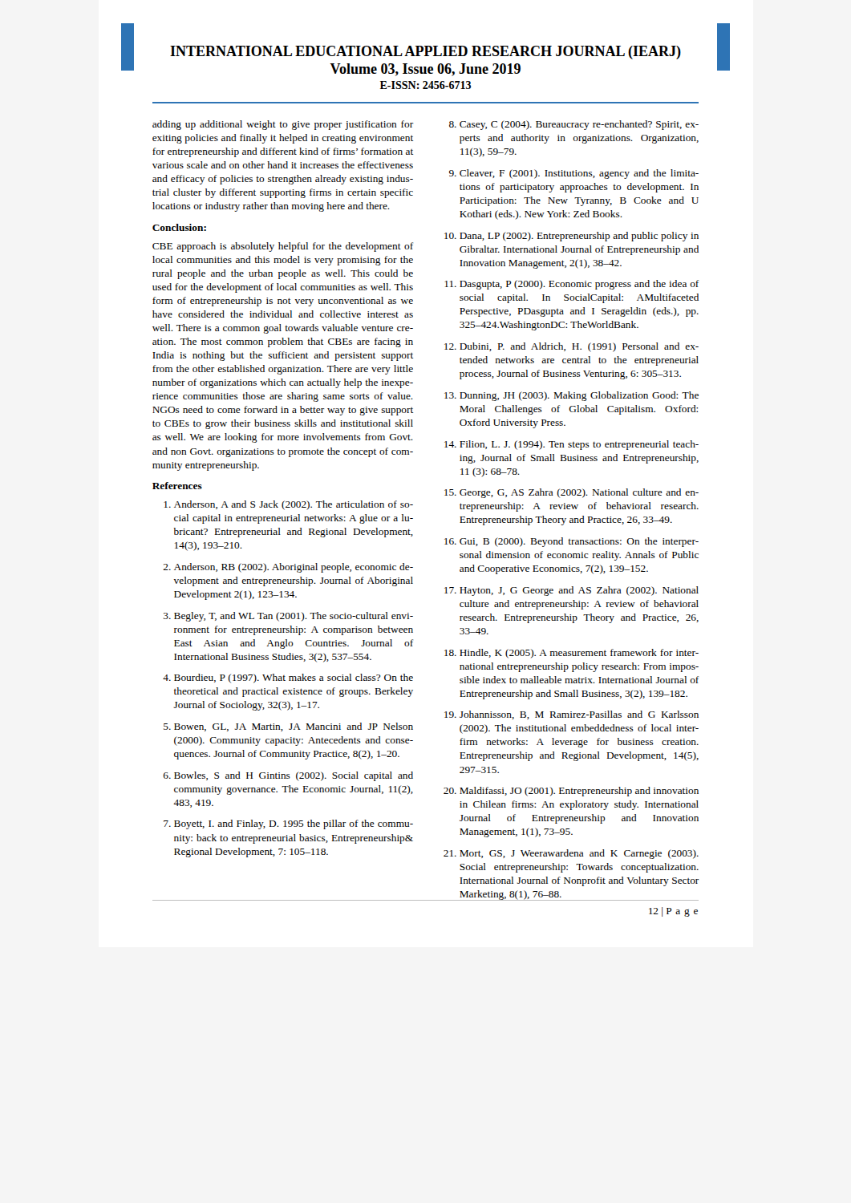INTERNATIONAL EDUCATIONAL APPLIED RESEARCH JOURNAL (IEARJ)
Volume 03, Issue 06, June 2019
E-ISSN: 2456-6713
adding up additional weight to give proper justification for exiting policies and finally it helped in creating environment for entrepreneurship and different kind of firms’ formation at various scale and on other hand it increases the effectiveness and efficacy of policies to strengthen already existing industrial cluster by different supporting firms in certain specific locations or industry rather than moving here and there.
Conclusion:
CBE approach is absolutely helpful for the development of local communities and this model is very promising for the rural people and the urban people as well. This could be used for the development of local communities as well. This form of entrepreneurship is not very unconventional as we have considered the individual and collective interest as well. There is a common goal towards valuable venture creation. The most common problem that CBEs are facing in India is nothing but the sufficient and persistent support from the other established organization. There are very little number of organizations which can actually help the inexperience communities those are sharing same sorts of value. NGOs need to come forward in a better way to give support to CBEs to grow their business skills and institutional skill as well. We are looking for more involvements from Govt. and non Govt. organizations to promote the concept of community entrepreneurship.
References
Anderson, A and S Jack (2002). The articulation of social capital in entrepreneurial networks: A glue or a lubricant? Entrepreneurial and Regional Development, 14(3), 193–210.
Anderson, RB (2002). Aboriginal people, economic development and entrepreneurship. Journal of Aboriginal Development 2(1), 123–134.
Begley, T, and WL Tan (2001). The socio-cultural environment for entrepreneurship: A comparison between East Asian and Anglo Countries. Journal of International Business Studies, 3(2), 537–554.
Bourdieu, P (1997). What makes a social class? On the theoretical and practical existence of groups. Berkeley Journal of Sociology, 32(3), 1–17.
Bowen, GL, JA Martin, JA Mancini and JP Nelson (2000). Community capacity: Antecedents and consequences. Journal of Community Practice, 8(2), 1–20.
Bowles, S and H Gintins (2002). Social capital and community governance. The Economic Journal, 11(2), 483, 419.
Boyett, I. and Finlay, D. 1995 the pillar of the community: back to entrepreneurial basics, Entrepreneurship& Regional Development, 7: 105–118.
Casey, C (2004). Bureaucracy re-enchanted? Spirit, experts and authority in organizations. Organization, 11(3), 59–79.
Cleaver, F (2001). Institutions, agency and the limitations of participatory approaches to development. In Participation: The New Tyranny, B Cooke and U Kothari (eds.). New York: Zed Books.
Dana, LP (2002). Entrepreneurship and public policy in Gibraltar. International Journal of Entrepreneurship and Innovation Management, 2(1), 38–42.
Dasgupta, P (2000). Economic progress and the idea of social capital. In SocialCapital: AMultifaceted Perspective, PDasgupta and I Serageldin (eds.), pp. 325–424.WashingtonDC: TheWorldBank.
Dubini, P. and Aldrich, H. (1991) Personal and extended networks are central to the entrepreneurial process, Journal of Business Venturing, 6: 305–313.
Dunning, JH (2003). Making Globalization Good: The Moral Challenges of Global Capitalism. Oxford: Oxford University Press.
Filion, L. J. (1994). Ten steps to entrepreneurial teaching, Journal of Small Business and Entrepreneurship, 11 (3): 68–78.
George, G, AS Zahra (2002). National culture and entrepreneurship: A review of behavioral research. Entrepreneurship Theory and Practice, 26, 33–49.
Gui, B (2000). Beyond transactions: On the interpersonal dimension of economic reality. Annals of Public and Cooperative Economics, 7(2), 139–152.
Hayton, J, G George and AS Zahra (2002). National culture and entrepreneurship: A review of behavioral research. Entrepreneurship Theory and Practice, 26, 33–49.
Hindle, K (2005). A measurement framework for international entrepreneurship policy research: From impossible index to malleable matrix. International Journal of Entrepreneurship and Small Business, 3(2), 139–182.
Johannisson, B, M Ramirez-Pasillas and G Karlsson (2002). The institutional embeddedness of local inter-firm networks: A leverage for business creation. Entrepreneurship and Regional Development, 14(5), 297–315.
Maldifassi, JO (2001). Entrepreneurship and innovation in Chilean firms: An exploratory study. International Journal of Entrepreneurship and Innovation Management, 1(1), 73–95.
Mort, GS, J Weerawardena and K Carnegie (2003). Social entrepreneurship: Towards conceptualization. International Journal of Nonprofit and Voluntary Sector Marketing, 8(1), 76–88.
12 | P a g e